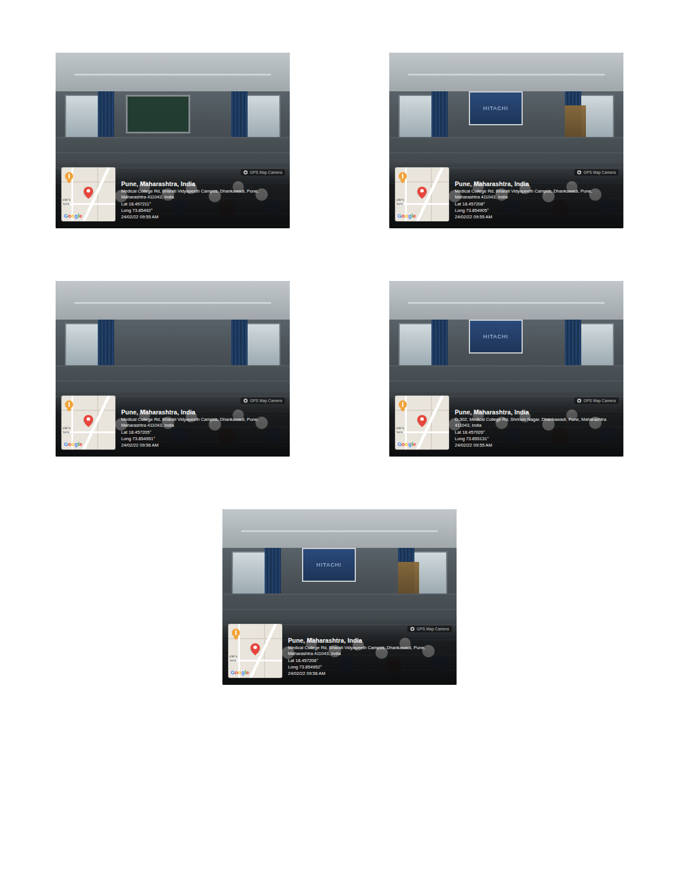GPS Map Camera
cle's
ture
Google
Pune, Maharashtra, India
Medical College Rd, Bharati Vidyapeeth Campus, Dhankawadi, Pune, Maharashtra 411043, India
Lat 18.457211°
Long 73.85492°
24/02/22 09:55 AM
Classroom photograph with GPS Map Camera overlay: Pune, Maharashtra, India; Medical College Rd, Bharati Vidyapeeth Campus, Dhankawadi, Pune, Maharashtra 411043, India; Lat 18.457211°, Long 73.85492°; 24/02/22 09:55 AM.
HITACHI
GPS Map Camera
cle's
ture
Google
Pune, Maharashtra, India
Medical College Rd, Bharati Vidyapeeth Campus, Dhankawadi, Pune, Maharashtra 411043, India
Lat 18.457208°
Long 73.854905°
24/02/22 09:55 AM
Classroom photograph with projector screen and GPS Map Camera overlay: Pune, Maharashtra, India; Medical College Rd, Bharati Vidyapeeth Campus, Dhankawadi, Pune, Maharashtra 411043, India; Lat 18.457208°, Long 73.854905°; 24/02/22 09:55 AM.
GPS Map Camera
cle's
ture
Google
Pune, Maharashtra, India
Medical College Rd, Bharati Vidyapeeth Campus, Dhankawadi, Pune, Maharashtra 411043, India
Lat 18.457205°
Long 73.854951°
24/02/22 09:56 AM
Classroom photograph with GPS Map Camera overlay: Pune, Maharashtra, India; Medical College Rd, Bharati Vidyapeeth Campus, Dhankawadi, Pune, Maharashtra 411043, India; Lat 18.457205°, Long 73.854951°; 24/02/22 09:56 AM.
HITACHI
GPS Map Camera
cle's
ture
Google
Pune, Maharashtra, India
D-302, Medical College Rd, Shriram Nagar, Dhankawadi, Pune, Maharashtra 411043, India
Lat 18.457026°
Long 73.855131°
24/02/22 09:55 AM
Classroom photograph with projector screen and GPS Map Camera overlay: Pune, Maharashtra, India; D-302, Medical College Rd, Shriram Nagar, Dhankawadi, Pune, Maharashtra 411043, India; Lat 18.457026°, Long 73.855131°; 24/02/22 09:55 AM.
HITACHI
GPS Map Camera
cle's
ture
Google
Pune, Maharashtra, India
Medical College Rd, Bharati Vidyapeeth Campus, Dhankawadi, Pune, Maharashtra 411043, India
Lat 18.457206°
Long 73.854952°
24/02/22 09:56 AM
Classroom photograph with GPS Map Camera overlay: Pune, Maharashtra, India; Medical College Rd, Bharati Vidyapeeth Campus, Dhankawadi, Pune, Maharashtra 411043, India; Lat 18.457206°, Long 73.854952°; 24/02/22 09:56 AM.